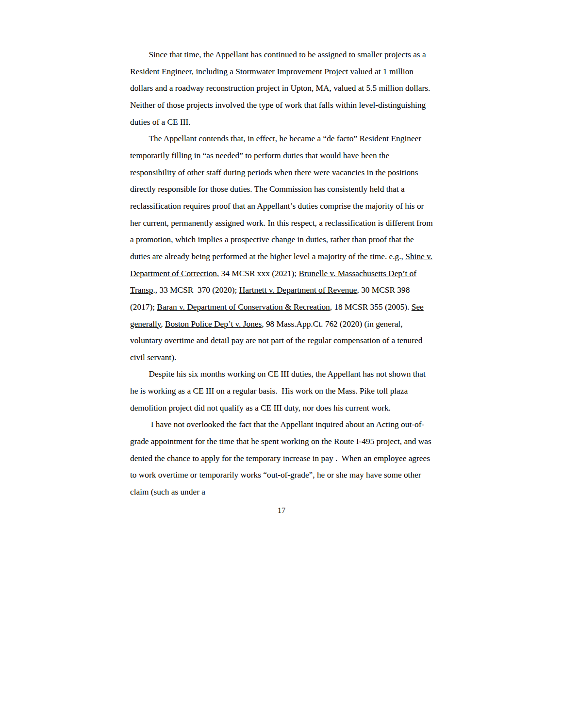Since that time, the Appellant has continued to be assigned to smaller projects as a Resident Engineer, including a Stormwater Improvement Project valued at 1 million dollars and a roadway reconstruction project in Upton, MA, valued at 5.5 million dollars. Neither of those projects involved the type of work that falls within level-distinguishing duties of a CE III.
The Appellant contends that, in effect, he became a “de facto” Resident Engineer temporarily filling in “as needed” to perform duties that would have been the responsibility of other staff during periods when there were vacancies in the positions directly responsible for those duties. The Commission has consistently held that a reclassification requires proof that an Appellant’s duties comprise the majority of his or her current, permanently assigned work. In this respect, a reclassification is different from a promotion, which implies a prospective change in duties, rather than proof that the duties are already being performed at the higher level a majority of the time. e.g., Shine v. Department of Correction, 34 MCSR xxx (2021); Brunelle v. Massachusetts Dep’t of Transp., 33 MCSR 370 (2020); Hartnett v. Department of Revenue, 30 MCSR 398 (2017); Baran v. Department of Conservation & Recreation, 18 MCSR 355 (2005). See generally, Boston Police Dep’t v. Jones, 98 Mass.App.Ct. 762 (2020) (in general, voluntary overtime and detail pay are not part of the regular compensation of a tenured civil servant).
Despite his six months working on CE III duties, the Appellant has not shown that he is working as a CE III on a regular basis. His work on the Mass. Pike toll plaza demolition project did not qualify as a CE III duty, nor does his current work.
I have not overlooked the fact that the Appellant inquired about an Acting out-of-grade appointment for the time that he spent working on the Route I-495 project, and was denied the chance to apply for the temporary increase in pay . When an employee agrees to work overtime or temporarily works “out-of-grade”, he or she may have some other claim (such as under a
17